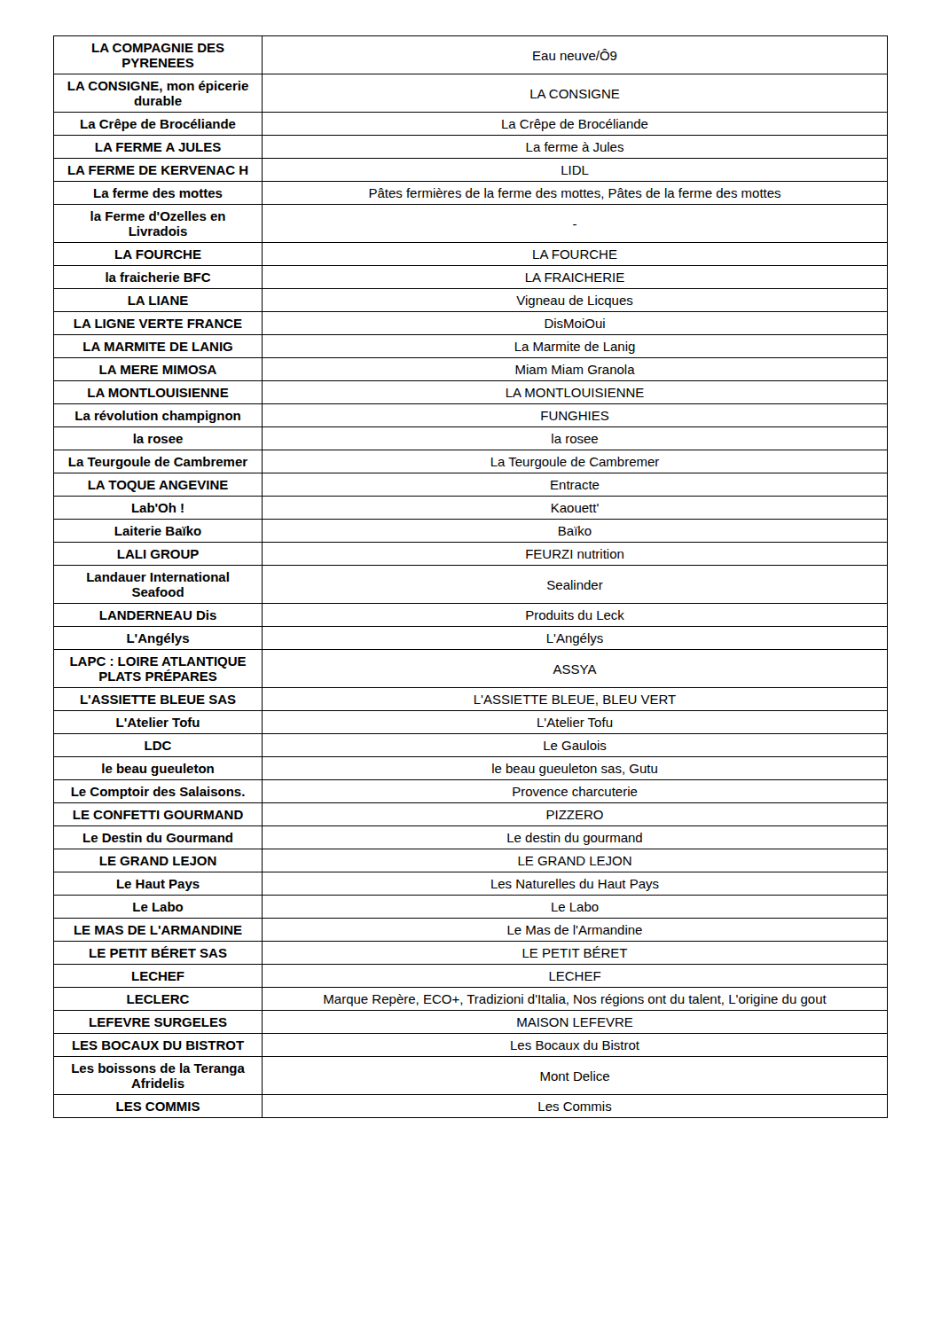| LA COMPAGNIE DES PYRENEES | Eau neuve/Ô9 |
| LA CONSIGNE, mon épicerie durable | LA CONSIGNE |
| La Crêpe de Brocéliande | La Crêpe de Brocéliande |
| LA FERME A JULES | La ferme à Jules |
| LA FERME DE KERVENAC H | LIDL |
| La ferme des mottes | Pâtes fermières de la ferme des mottes, Pâtes de la ferme des mottes |
| la Ferme d'Ozelles en Livradois | - |
| LA FOURCHE | LA FOURCHE |
| la fraicherie BFC | LA FRAICHERIE |
| LA LIANE | Vigneau de Licques |
| LA LIGNE VERTE FRANCE | DisMoiOui |
| LA MARMITE DE LANIG | La Marmite de Lanig |
| LA MERE MIMOSA | Miam Miam Granola |
| LA MONTLOUISIENNE | LA MONTLOUISIENNE |
| La révolution champignon | FUNGHIES |
| la rosee | la rosee |
| La Teurgoule de Cambremer | La Teurgoule de Cambremer |
| LA TOQUE ANGEVINE | Entracte |
| Lab'Oh ! | Kaouett' |
| Laiterie Baïko | Baïko |
| LALI GROUP | FEURZI nutrition |
| Landauer International Seafood | Sealinder |
| LANDERNEAU Dis | Produits du Leck |
| L'Angélys | L'Angélys |
| LAPC : LOIRE ATLANTIQUE PLATS PRÉPARES | ASSYA |
| L'ASSIETTE BLEUE SAS | L'ASSIETTE BLEUE, BLEU VERT |
| L'Atelier Tofu | L'Atelier Tofu |
| LDC | Le Gaulois |
| le beau gueuleton | le beau gueuleton sas, Gutu |
| Le Comptoir des Salaisons. | Provence charcuterie |
| LE CONFETTI GOURMAND | PIZZERO |
| Le Destin du Gourmand | Le destin du gourmand |
| LE GRAND LEJON | LE GRAND LEJON |
| Le Haut Pays | Les Naturelles du Haut Pays |
| Le Labo | Le Labo |
| LE MAS DE L'ARMANDINE | Le Mas de l'Armandine |
| LE PETIT BÉRET SAS | LE PETIT BÉRET |
| LECHEF | LECHEF |
| LECLERC | Marque Repère, ECO+, Tradizioni d'Italia, Nos régions ont du talent, L'origine du gout |
| LEFEVRE SURGELES | MAISON LEFEVRE |
| LES BOCAUX DU BISTROT | Les Bocaux du Bistrot |
| Les boissons de la Teranga Afridelis | Mont Delice |
| LES COMMIS | Les Commis |